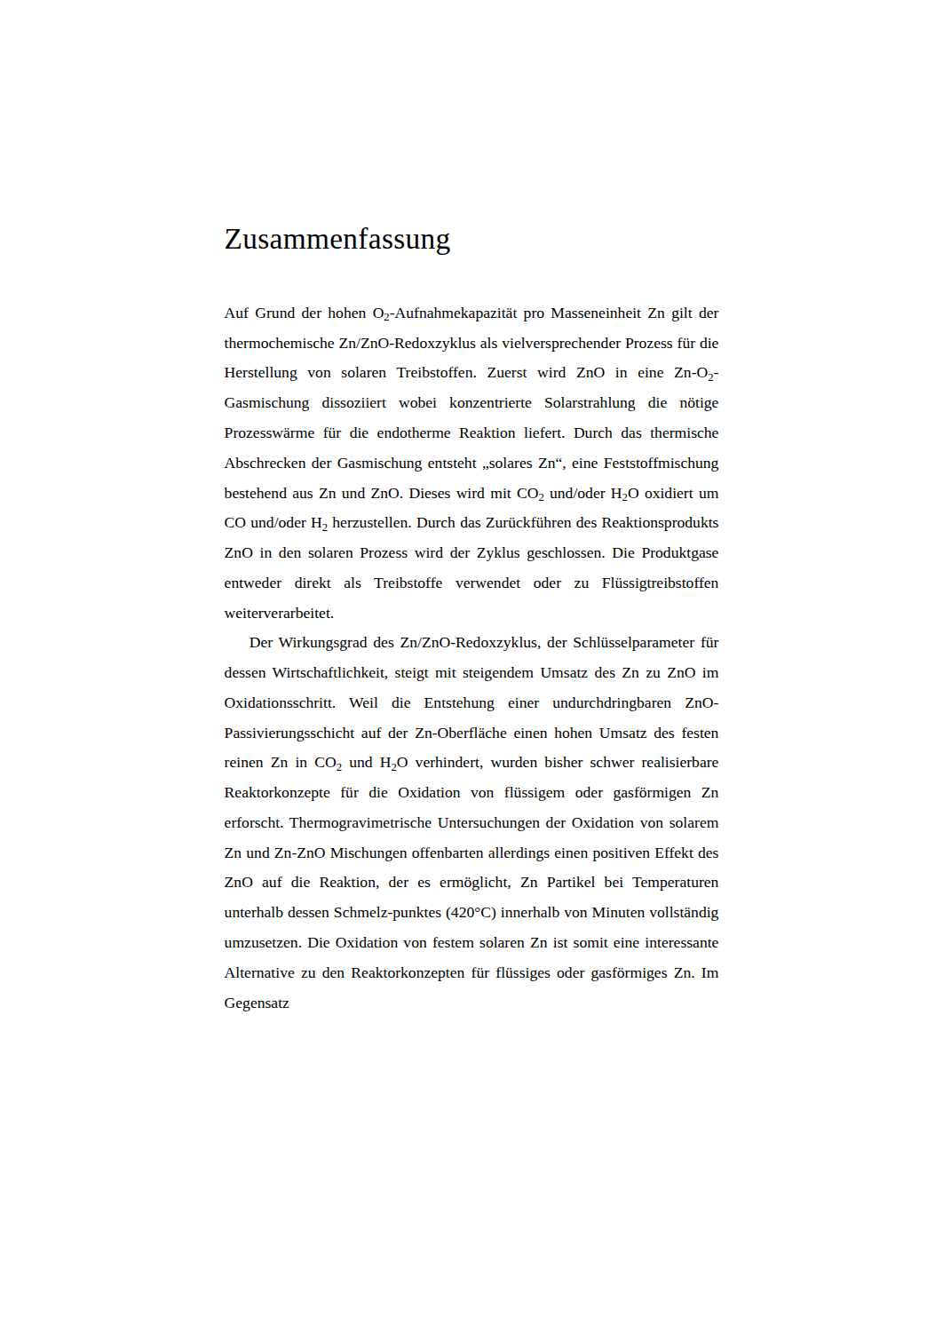Zusammenfassung
Auf Grund der hohen O2-Aufnahmekapazität pro Masseneinheit Zn gilt der thermochemische Zn/ZnO-Redoxzyklus als vielversprechender Prozess für die Herstellung von solaren Treibstoffen. Zuerst wird ZnO in eine Zn-O2-Gasmischung dissoziiert wobei konzentrierte Solarstrahlung die nötige Prozesswärme für die endotherme Reaktion liefert. Durch das thermische Abschrecken der Gasmischung entsteht „solares Zn“, eine Feststoffmischung bestehend aus Zn und ZnO. Dieses wird mit CO2 und/oder H2O oxidiert um CO und/oder H2 herzustellen. Durch das Zurückführen des Reaktionsprodukts ZnO in den solaren Prozess wird der Zyklus geschlossen. Die Produktgase entweder direkt als Treibstoffe verwendet oder zu Flüssigtreibstoffen weiterverarbeitet.
Der Wirkungsgrad des Zn/ZnO-Redoxzyklus, der Schlüsselparameter für dessen Wirtschaftlichkeit, steigt mit steigendem Umsatz des Zn zu ZnO im Oxidationsschritt. Weil die Entstehung einer undurchdringbaren ZnO-Passivierungsschicht auf der Zn-Oberfläche einen hohen Umsatz des festen reinen Zn in CO2 und H2O verhindert, wurden bisher schwer realisierbare Reaktorkonzepte für die Oxidation von flüssigem oder gasförmigen Zn erforscht. Thermogravimetrische Untersuchungen der Oxidation von solarem Zn und Zn-ZnO Mischungen offenbarten allerdings einen positiven Effekt des ZnO auf die Reaktion, der es ermöglicht, Zn Partikel bei Temperaturen unterhalb dessen Schmelz-punktes (420°C) innerhalb von Minuten vollständig umzusetzen. Die Oxidation von festem solaren Zn ist somit eine interessante Alternative zu den Reaktorkonzepten für flüssiges oder gasförmiges Zn. Im Gegensatz